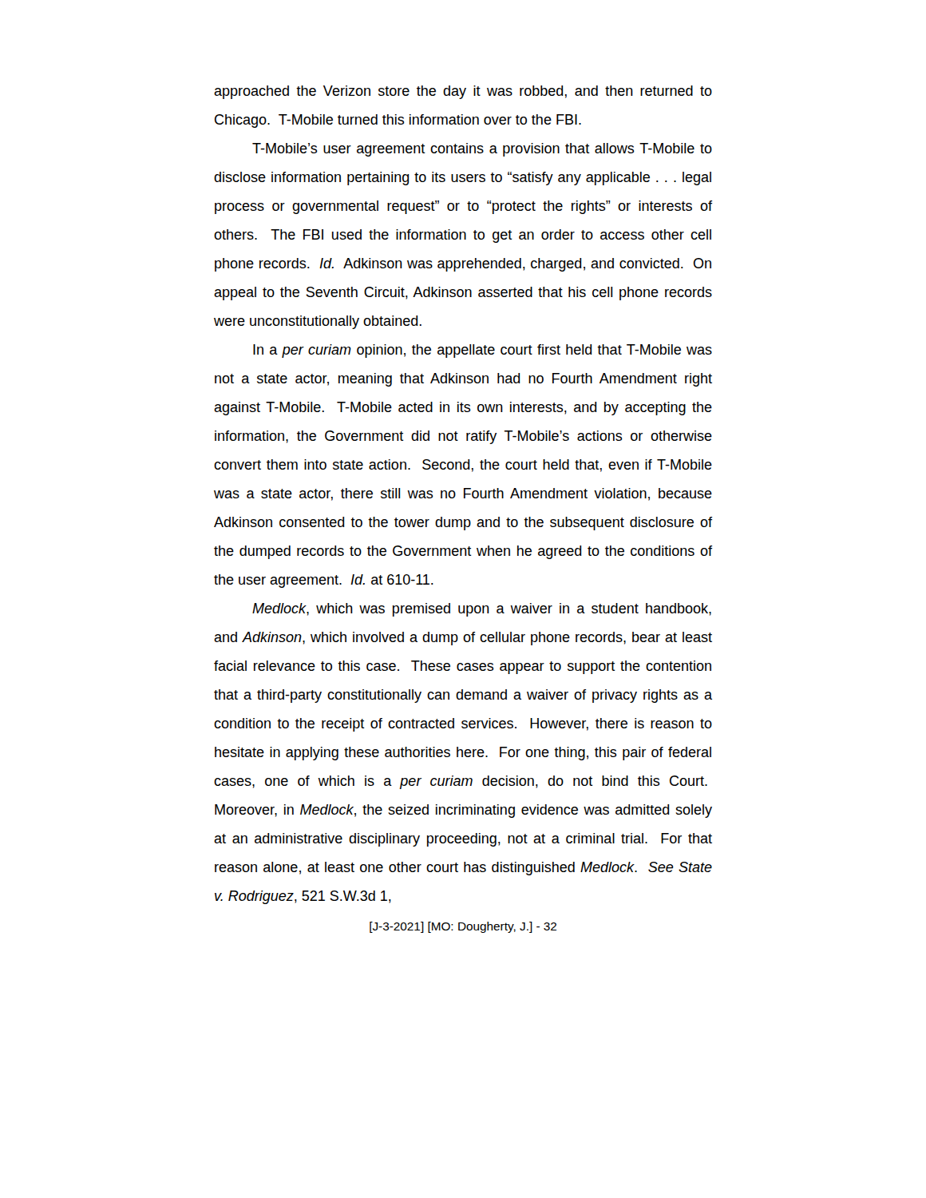approached the Verizon store the day it was robbed, and then returned to Chicago. T-Mobile turned this information over to the FBI.
T-Mobile’s user agreement contains a provision that allows T-Mobile to disclose information pertaining to its users to “satisfy any applicable . . . legal process or governmental request” or to “protect the rights” or interests of others. The FBI used the information to get an order to access other cell phone records. Id. Adkinson was apprehended, charged, and convicted. On appeal to the Seventh Circuit, Adkinson asserted that his cell phone records were unconstitutionally obtained.
In a per curiam opinion, the appellate court first held that T-Mobile was not a state actor, meaning that Adkinson had no Fourth Amendment right against T-Mobile. T-Mobile acted in its own interests, and by accepting the information, the Government did not ratify T-Mobile’s actions or otherwise convert them into state action. Second, the court held that, even if T-Mobile was a state actor, there still was no Fourth Amendment violation, because Adkinson consented to the tower dump and to the subsequent disclosure of the dumped records to the Government when he agreed to the conditions of the user agreement. Id. at 610-11.
Medlock, which was premised upon a waiver in a student handbook, and Adkinson, which involved a dump of cellular phone records, bear at least facial relevance to this case. These cases appear to support the contention that a third-party constitutionally can demand a waiver of privacy rights as a condition to the receipt of contracted services. However, there is reason to hesitate in applying these authorities here. For one thing, this pair of federal cases, one of which is a per curiam decision, do not bind this Court. Moreover, in Medlock, the seized incriminating evidence was admitted solely at an administrative disciplinary proceeding, not at a criminal trial. For that reason alone, at least one other court has distinguished Medlock. See State v. Rodriguez, 521 S.W.3d 1,
[J-3-2021] [MO: Dougherty, J.] - 32